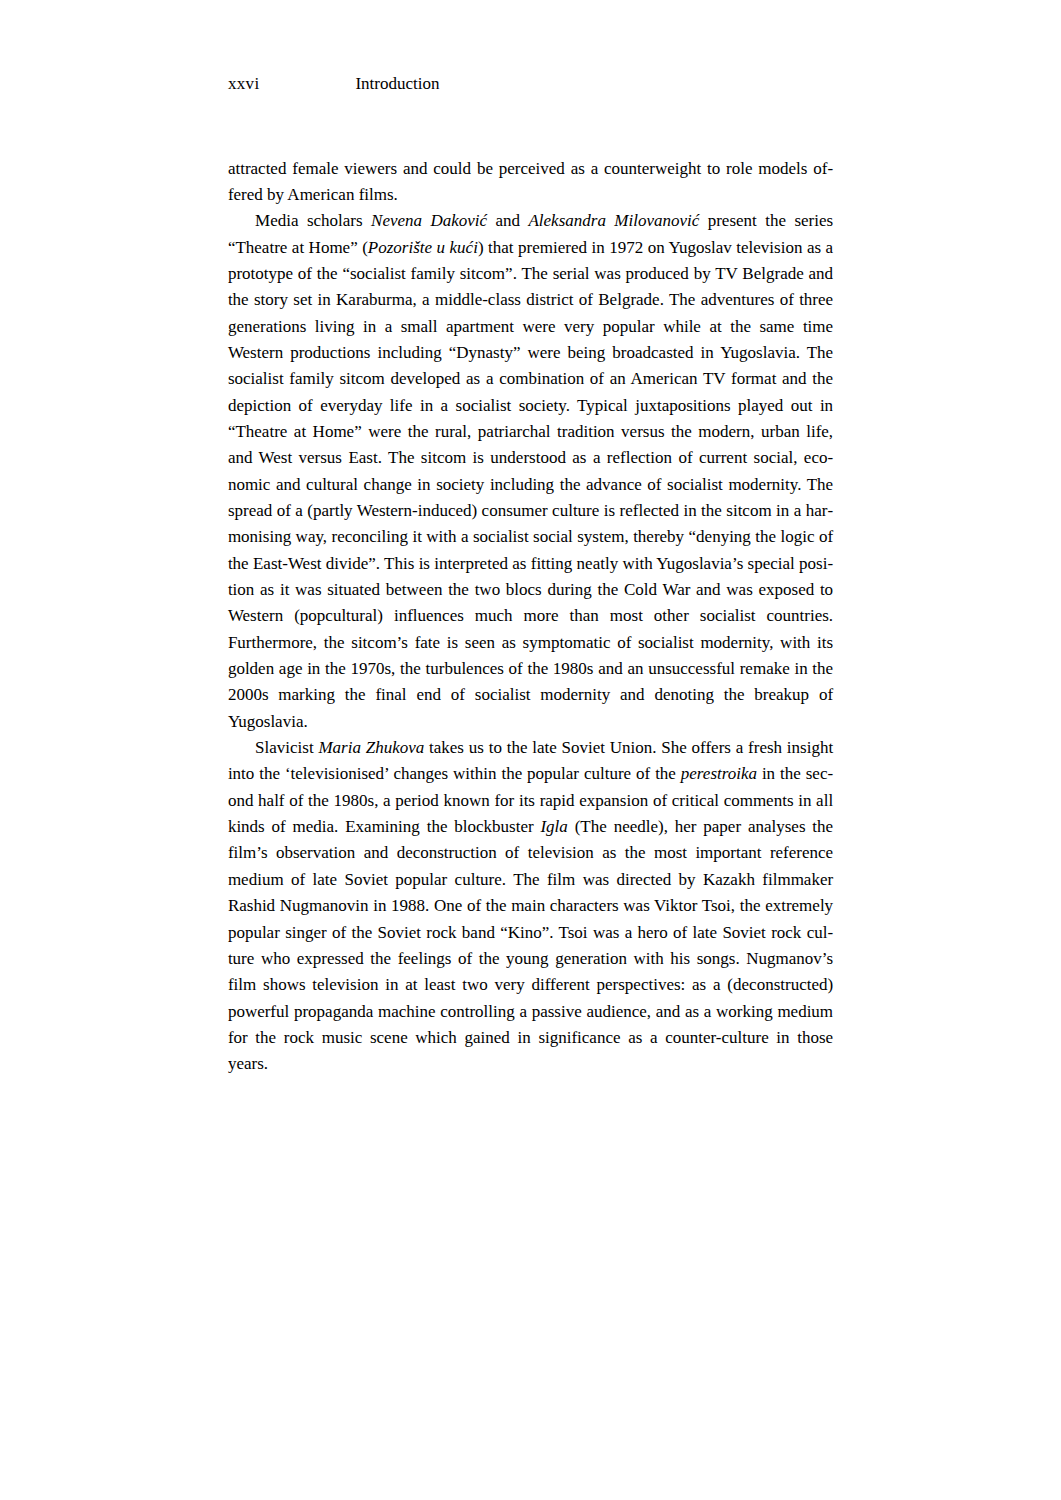xxvi Introduction
attracted female viewers and could be perceived as a counterweight to role models offered by American films.
Media scholars Nevena Daković and Aleksandra Milovanović present the series “Theatre at Home” (Pozorište u kući) that premiered in 1972 on Yugoslav television as a prototype of the “socialist family sitcom”. The serial was produced by TV Belgrade and the story set in Karaburma, a middle-class district of Belgrade. The adventures of three generations living in a small apartment were very popular while at the same time Western productions including “Dynasty” were being broadcasted in Yugoslavia. The socialist family sitcom developed as a combination of an American TV format and the depiction of everyday life in a socialist society. Typical juxtapositions played out in “Theatre at Home” were the rural, patriarchal tradition versus the modern, urban life, and West versus East. The sitcom is understood as a reflection of current social, economic and cultural change in society including the advance of socialist modernity. The spread of a (partly Western-induced) consumer culture is reflected in the sitcom in a harmonising way, reconciling it with a socialist social system, thereby “denying the logic of the East-West divide”. This is interpreted as fitting neatly with Yugoslavia’s special position as it was situated between the two blocs during the Cold War and was exposed to Western (popcultural) influences much more than most other socialist countries. Furthermore, the sitcom’s fate is seen as symptomatic of socialist modernity, with its golden age in the 1970s, the turbulences of the 1980s and an unsuccessful remake in the 2000s marking the final end of socialist modernity and denoting the breakup of Yugoslavia.
Slavicist Maria Zhukova takes us to the late Soviet Union. She offers a fresh insight into the ‘televisionised’ changes within the popular culture of the perestroika in the second half of the 1980s, a period known for its rapid expansion of critical comments in all kinds of media. Examining the blockbuster Igla (The needle), her paper analyses the film’s observation and deconstruction of television as the most important reference medium of late Soviet popular culture. The film was directed by Kazakh filmmaker Rashid Nugmanovin in 1988. One of the main characters was Viktor Tsoi, the extremely popular singer of the Soviet rock band “Kino”. Tsoi was a hero of late Soviet rock culture who expressed the feelings of the young generation with his songs. Nugmanov’s film shows television in at least two very different perspectives: as a (deconstructed) powerful propaganda machine controlling a passive audience, and as a working medium for the rock music scene which gained in significance as a counter-culture in those years.